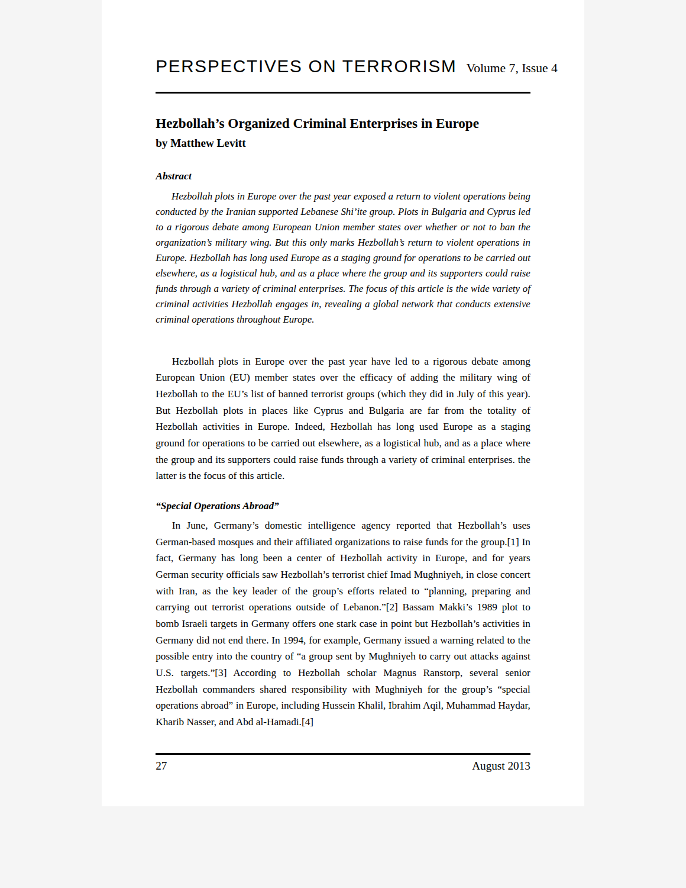PERSPECTIVES ON TERRORISM
Volume 7, Issue 4
Hezbollah’s Organized Criminal Enterprises in Europe
by Matthew Levitt
Abstract
Hezbollah plots in Europe over the past year exposed a return to violent operations being conducted by the Iranian supported Lebanese Shi’ite group. Plots in Bulgaria and Cyprus led to a rigorous debate among European Union member states over whether or not to ban the organization’s military wing. But this only marks Hezbollah’s return to violent operations in Europe. Hezbollah has long used Europe as a staging ground for operations to be carried out elsewhere, as a logistical hub, and as a place where the group and its supporters could raise funds through a variety of criminal enterprises. The focus of this article is the wide variety of criminal activities Hezbollah engages in, revealing a global network that conducts extensive criminal operations throughout Europe.
Hezbollah plots in Europe over the past year have led to a rigorous debate among European Union (EU) member states over the efficacy of adding the military wing of Hezbollah to the EU’s list of banned terrorist groups (which they did in July of this year). But Hezbollah plots in places like Cyprus and Bulgaria are far from the totality of Hezbollah activities in Europe. Indeed, Hezbollah has long used Europe as a staging ground for operations to be carried out elsewhere, as a logistical hub, and as a place where the group and its supporters could raise funds through a variety of criminal enterprises. the latter is the focus of this article.
“Special Operations Abroad”
In June, Germany’s domestic intelligence agency reported that Hezbollah’s uses German-based mosques and their affiliated organizations to raise funds for the group.[1] In fact, Germany has long been a center of Hezbollah activity in Europe, and for years German security officials saw Hezbollah’s terrorist chief Imad Mughniyeh, in close concert with Iran, as the key leader of the group’s efforts related to “planning, preparing and carrying out terrorist operations outside of Lebanon.”[2] Bassam Makki’s 1989 plot to bomb Israeli targets in Germany offers one stark case in point but Hezbollah’s activities in Germany did not end there. In 1994, for example, Germany issued a warning related to the possible entry into the country of “a group sent by Mughniyeh to carry out attacks against U.S. targets.”[3] According to Hezbollah scholar Magnus Ranstorp, several senior Hezbollah commanders shared responsibility with Mughniyeh for the group’s “special operations abroad” in Europe, including Hussein Khalil, Ibrahim Aqil, Muhammad Haydar, Kharib Nasser, and Abd al-Hamadi.[4]
27 August 2013